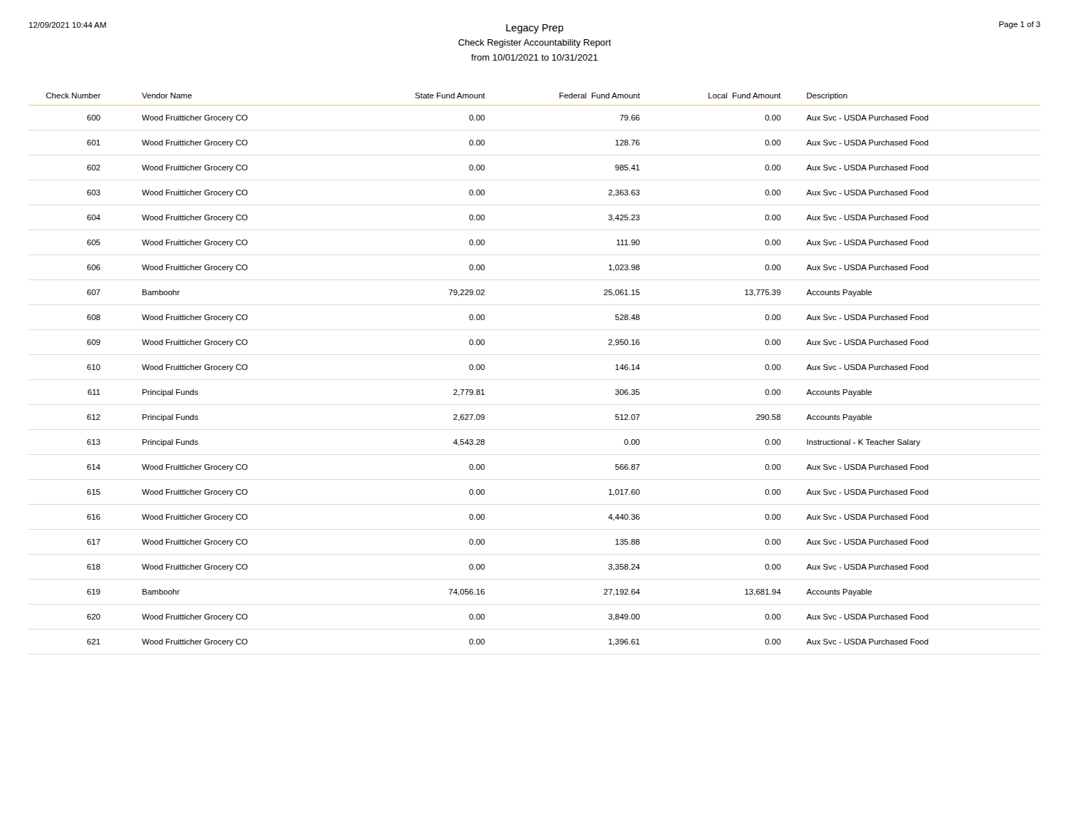12/09/2021 10:44 AM
Legacy Prep
Check Register Accountability Report
from 10/01/2021 to 10/31/2021
Page 1 of 3
| Check Number | Vendor Name | State Fund Amount | Federal Fund Amount | Local Fund Amount | Description |
| --- | --- | --- | --- | --- | --- |
| 600 | Wood Fruitticher Grocery CO | 0.00 | 79.66 | 0.00 | Aux Svc - USDA Purchased Food |
| 601 | Wood Fruitticher Grocery CO | 0.00 | 128.76 | 0.00 | Aux Svc - USDA Purchased Food |
| 602 | Wood Fruitticher Grocery CO | 0.00 | 985.41 | 0.00 | Aux Svc - USDA Purchased Food |
| 603 | Wood Fruitticher Grocery CO | 0.00 | 2,363.63 | 0.00 | Aux Svc - USDA Purchased Food |
| 604 | Wood Fruitticher Grocery CO | 0.00 | 3,425.23 | 0.00 | Aux Svc - USDA Purchased Food |
| 605 | Wood Fruitticher Grocery CO | 0.00 | 111.90 | 0.00 | Aux Svc - USDA Purchased Food |
| 606 | Wood Fruitticher Grocery CO | 0.00 | 1,023.98 | 0.00 | Aux Svc - USDA Purchased Food |
| 607 | Bamboohr | 79,229.02 | 25,061.15 | 13,775.39 | Accounts Payable |
| 608 | Wood Fruitticher Grocery CO | 0.00 | 528.48 | 0.00 | Aux Svc - USDA Purchased Food |
| 609 | Wood Fruitticher Grocery CO | 0.00 | 2,950.16 | 0.00 | Aux Svc - USDA Purchased Food |
| 610 | Wood Fruitticher Grocery CO | 0.00 | 146.14 | 0.00 | Aux Svc - USDA Purchased Food |
| 611 | Principal Funds | 2,779.81 | 306.35 | 0.00 | Accounts Payable |
| 612 | Principal Funds | 2,627.09 | 512.07 | 290.58 | Accounts Payable |
| 613 | Principal Funds | 4,543.28 | 0.00 | 0.00 | Instructional - K Teacher Salary |
| 614 | Wood Fruitticher Grocery CO | 0.00 | 566.87 | 0.00 | Aux Svc - USDA Purchased Food |
| 615 | Wood Fruitticher Grocery CO | 0.00 | 1,017.60 | 0.00 | Aux Svc - USDA Purchased Food |
| 616 | Wood Fruitticher Grocery CO | 0.00 | 4,440.36 | 0.00 | Aux Svc - USDA Purchased Food |
| 617 | Wood Fruitticher Grocery CO | 0.00 | 135.88 | 0.00 | Aux Svc - USDA Purchased Food |
| 618 | Wood Fruitticher Grocery CO | 0.00 | 3,358.24 | 0.00 | Aux Svc - USDA Purchased Food |
| 619 | Bamboohr | 74,056.16 | 27,192.64 | 13,681.94 | Accounts Payable |
| 620 | Wood Fruitticher Grocery CO | 0.00 | 3,849.00 | 0.00 | Aux Svc - USDA Purchased Food |
| 621 | Wood Fruitticher Grocery CO | 0.00 | 1,396.61 | 0.00 | Aux Svc - USDA Purchased Food |